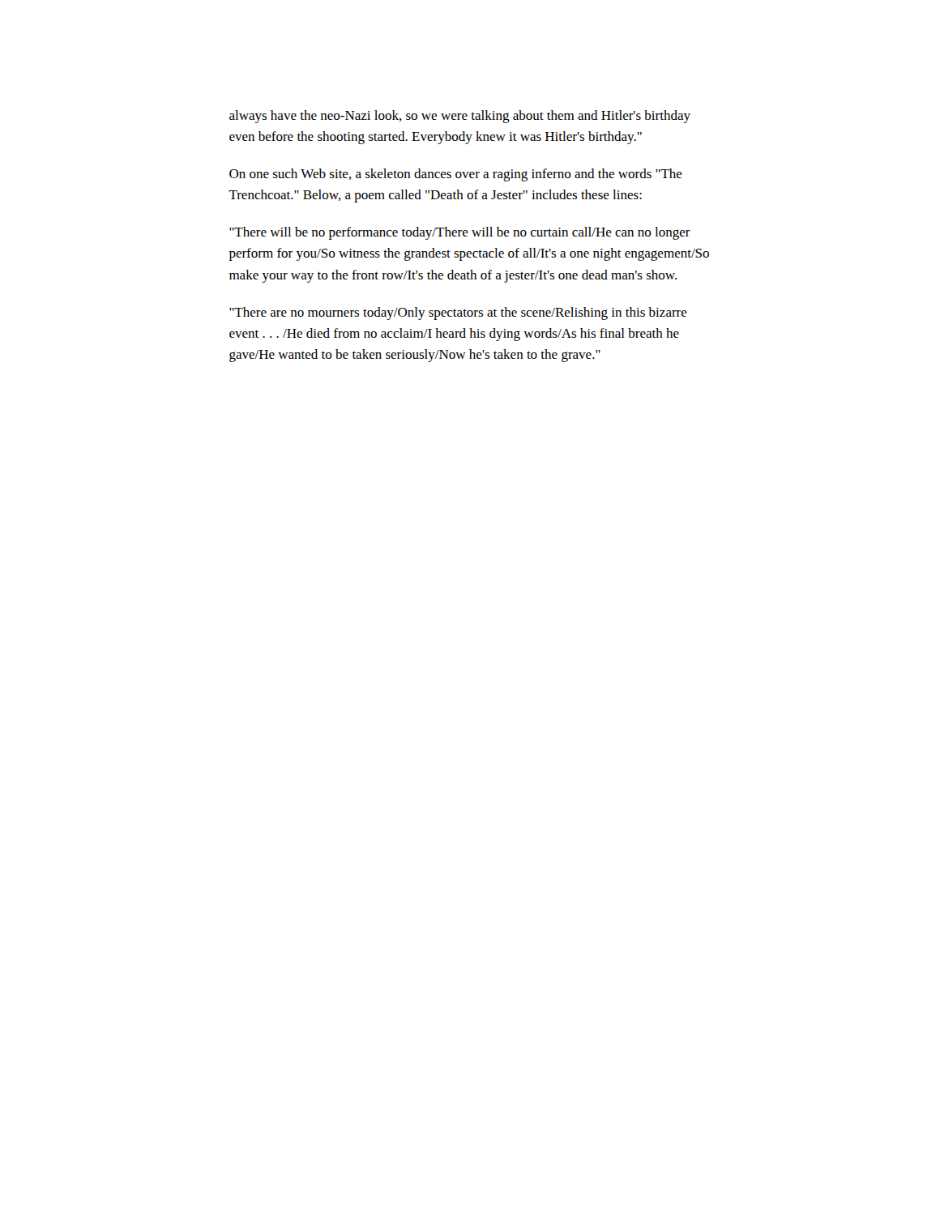always have the neo-Nazi look, so we were talking about them and Hitler's birthday even before the shooting started. Everybody knew it was Hitler's birthday."
On one such Web site, a skeleton dances over a raging inferno and the words "The Trenchcoat." Below, a poem called "Death of a Jester" includes these lines:
"There will be no performance today/There will be no curtain call/He can no longer perform for you/So witness the grandest spectacle of all/It's a one night engagement/So make your way to the front row/It's the death of a jester/It's one dead man's show.
"There are no mourners today/Only spectators at the scene/Relishing in this bizarre event . . . /He died from no acclaim/I heard his dying words/As his final breath he gave/He wanted to be taken seriously/Now he's taken to the grave."